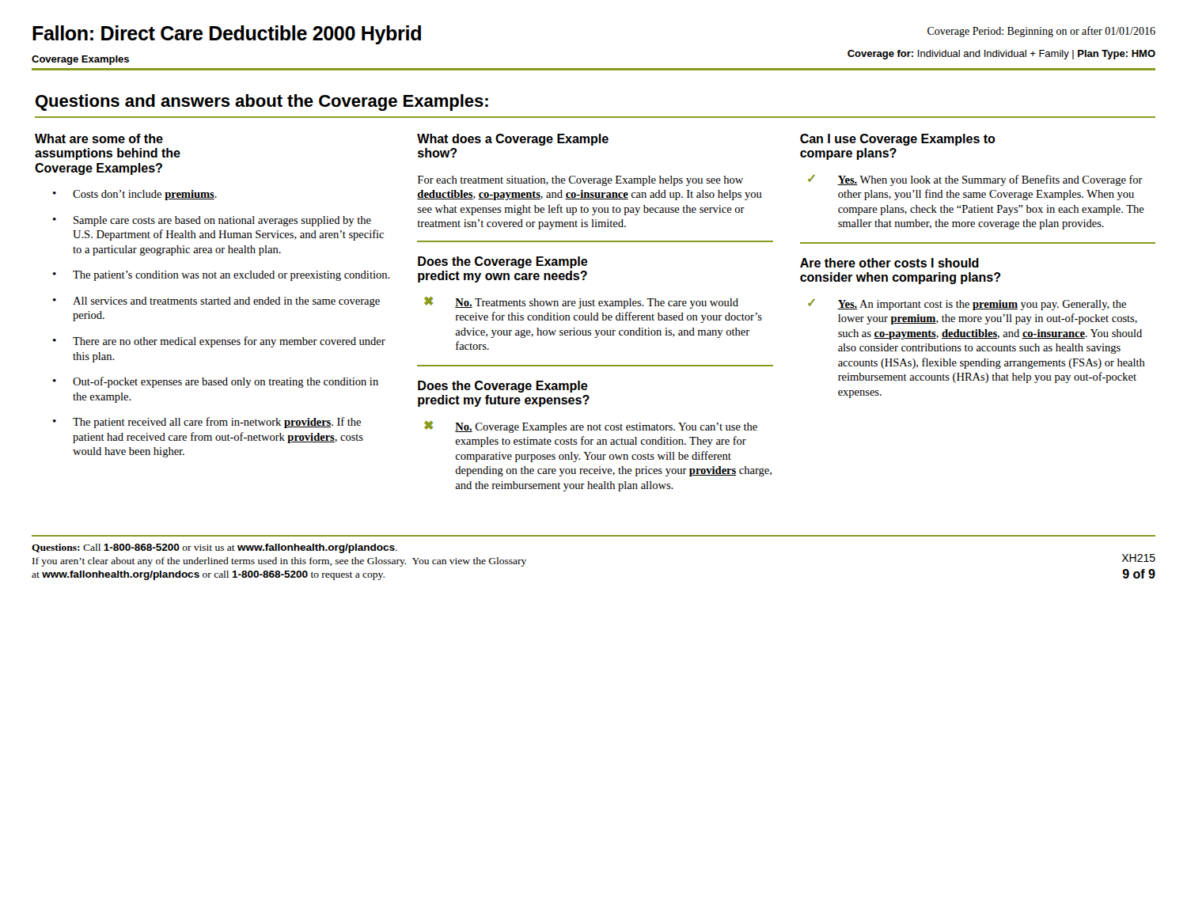Fallon: Direct Care Deductible 2000 Hybrid
Coverage Examples
Coverage Period: Beginning on or after 01/01/2016
Coverage for: Individual and Individual + Family | Plan Type: HMO
Questions and answers about the Coverage Examples:
What are some of the
assumptions behind the
Coverage Examples?
Costs don’t include premiums.
Sample care costs are based on national averages supplied by the U.S. Department of Health and Human Services, and aren’t specific to a particular geographic area or health plan.
The patient’s condition was not an excluded or preexisting condition.
All services and treatments started and ended in the same coverage period.
There are no other medical expenses for any member covered under this plan.
Out-of-pocket expenses are based only on treating the condition in the example.
The patient received all care from in-network providers. If the patient had received care from out-of-network providers, costs would have been higher.
What does a Coverage Example
show?
For each treatment situation, the Coverage Example helps you see how deductibles, co-payments, and co-insurance can add up. It also helps you see what expenses might be left up to you to pay because the service or treatment isn’t covered or payment is limited.
Does the Coverage Example
predict my own care needs?
✖No. Treatments shown are just examples. The care you would receive for this condition could be different based on your doctor’s advice, your age, how serious your condition is, and many other factors.
Does the Coverage Example
predict my future expenses?
✖No. Coverage Examples are not cost estimators. You can’t use the examples to estimate costs for an actual condition. They are for comparative purposes only. Your own costs will be different depending on the care you receive, the prices your providers charge, and the reimbursement your health plan allows.
Can I use Coverage Examples to
compare plans?
✓Yes. When you look at the Summary of Benefits and Coverage for other plans, you’ll find the same Coverage Examples. When you compare plans, check the “Patient Pays” box in each example. The smaller that number, the more coverage the plan provides.
Are there other costs I should
consider when comparing plans?
✓Yes. An important cost is the premium you pay. Generally, the lower your premium, the more you’ll pay in out-of-pocket costs, such as co-payments, deductibles, and co-insurance. You should also consider contributions to accounts such as health savings accounts (HSAs), flexible spending arrangements (FSAs) or health reimbursement accounts (HRAs) that help you pay out-of-pocket expenses.
Questions: Call 1-800-868-5200 or visit us at www.fallonhealth.org/plandocs.
If you aren’t clear about any of the underlined terms used in this form, see the Glossary. You can view the Glossary
at www.fallonhealth.org/plandocs or call 1-800-868-5200 to request a copy.
XH215
9 of 9